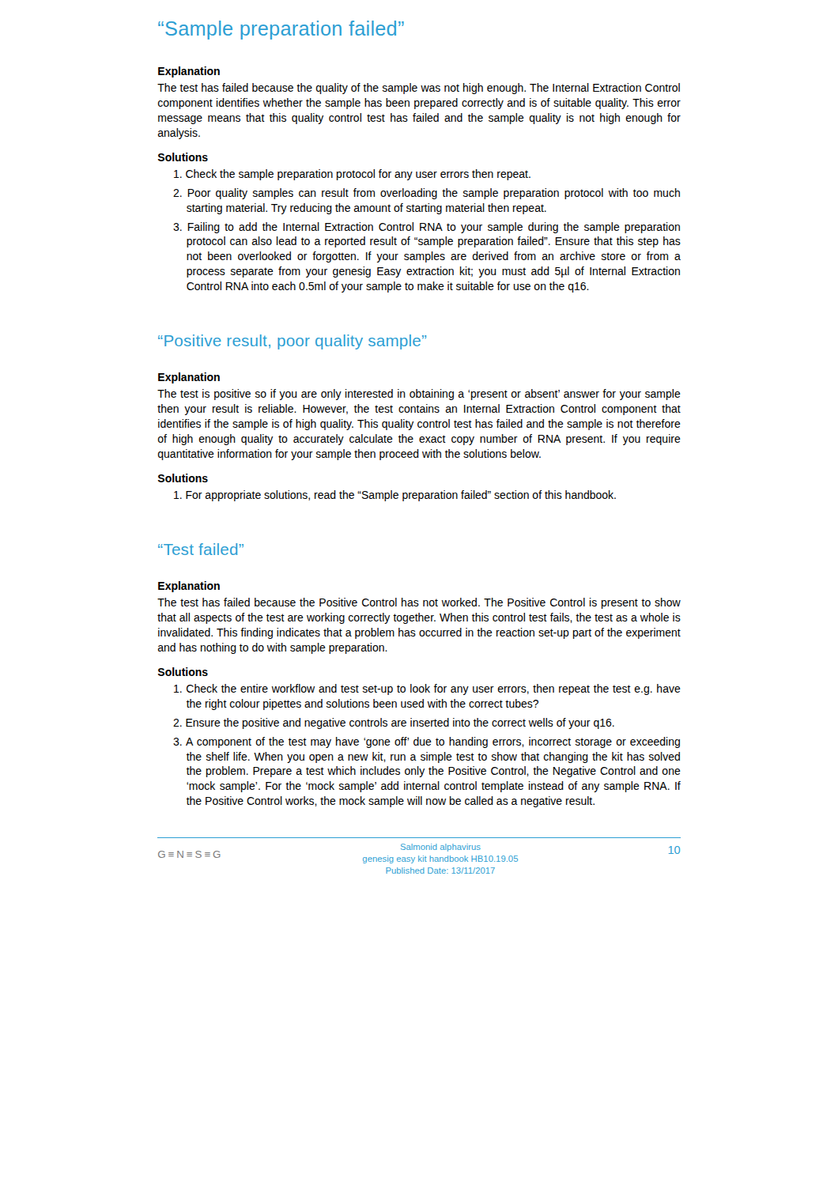“Sample preparation failed”
Explanation
The test has failed because the quality of the sample was not high enough. The Internal Extraction Control component identifies whether the sample has been prepared correctly and is of suitable quality. This error message means that this quality control test has failed and the sample quality is not high enough for analysis.
Solutions
1. Check the sample preparation protocol for any user errors then repeat.
2. Poor quality samples can result from overloading the sample preparation protocol with too much starting material. Try reducing the amount of starting material then repeat.
3. Failing to add the Internal Extraction Control RNA to your sample during the sample preparation protocol can also lead to a reported result of “sample preparation failed”. Ensure that this step has not been overlooked or forgotten. If your samples are derived from an archive store or from a process separate from your genesig Easy extraction kit; you must add 5µl of Internal Extraction Control RNA into each 0.5ml of your sample to make it suitable for use on the q16.
“Positive result, poor quality sample”
Explanation
The test is positive so if you are only interested in obtaining a ‘present or absent’ answer for your sample then your result is reliable. However, the test contains an Internal Extraction Control component that identifies if the sample is of high quality. This quality control test has failed and the sample is not therefore of high enough quality to accurately calculate the exact copy number of RNA present. If you require quantitative information for your sample then proceed with the solutions below.
Solutions
1. For appropriate solutions, read the “Sample preparation failed” section of this handbook.
“Test failed”
Explanation
The test has failed because the Positive Control has not worked. The Positive Control is present to show that all aspects of the test are working correctly together. When this control test fails, the test as a whole is invalidated. This finding indicates that a problem has occurred in the reaction set-up part of the experiment and has nothing to do with sample preparation.
Solutions
1. Check the entire workflow and test set-up to look for any user errors, then repeat the test e.g. have the right colour pipettes and solutions been used with the correct tubes?
2. Ensure the positive and negative controls are inserted into the correct wells of your q16.
3. A component of the test may have ‘gone off’ due to handing errors, incorrect storage or exceeding the shelf life. When you open a new kit, run a simple test to show that changing the kit has solved the problem. Prepare a test which includes only the Positive Control, the Negative Control and one ‘mock sample’. For the ‘mock sample’ add internal control template instead of any sample RNA. If the Positive Control works, the mock sample will now be called as a negative result.
G≡N≡S≡G
Salmonid alphavirus
genesig easy kit handbook HB10.19.05
Published Date: 13/11/2017
10